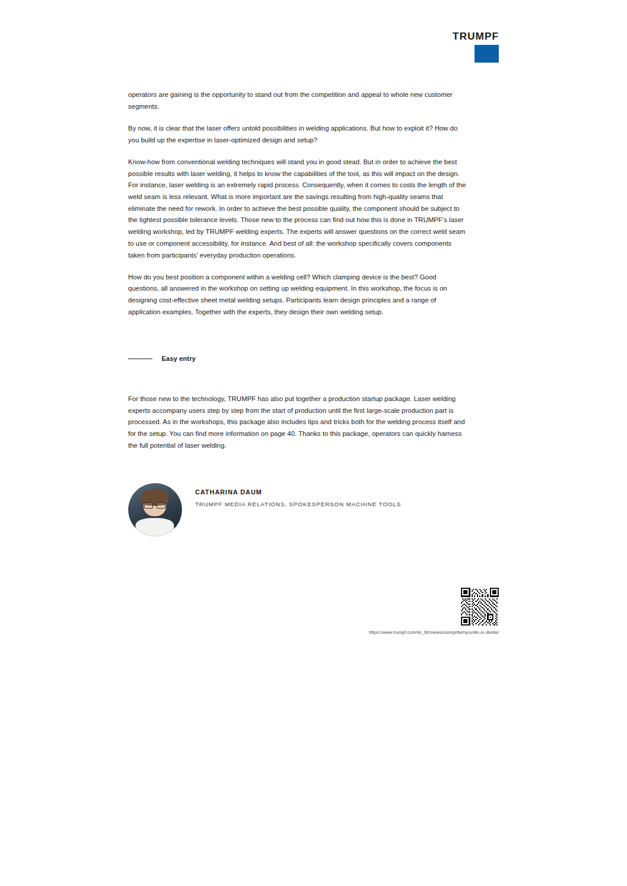TRUMPF
operators are gaining is the opportunity to stand out from the competition and appeal to whole new customer segments.
By now, it is clear that the laser offers untold possibilities in welding applications. But how to exploit it? How do you build up the expertise in laser-optimized design and setup?
Know-how from conventional welding techniques will stand you in good stead. But in order to achieve the best possible results with laser welding, it helps to know the capabilities of the tool, as this will impact on the design. For instance, laser welding is an extremely rapid process. Consequently, when it comes to costs the length of the weld seam is less relevant. What is more important are the savings resulting from high-quality seams that eliminate the need for rework. In order to achieve the best possible quality, the component should be subject to the tightest possible tolerance levels. Those new to the process can find out how this is done in TRUMPF’s laser welding workshop, led by TRUMPF welding experts. The experts will answer questions on the correct weld seam to use or component accessibility, for instance. And best of all: the workshop specifically covers components taken from participants’ everyday production operations.
How do you best position a component within a welding cell? Which clamping device is the best? Good questions, all answered in the workshop on setting up welding equipment. In this workshop, the focus is on designing cost-effective sheet metal welding setups. Participants learn design principles and a range of application examples. Together with the experts, they design their own welding setup.
Easy entry
For those new to the technology, TRUMPF has also put together a production startup package. Laser welding experts accompany users step by step from the start of production until the first large-scale production part is processed. As in the workshops, this package also includes tips and tricks both for the welding process itself and for the setup. You can find more information on page 40. Thanks to this package, operators can quickly harness the full potential of laser welding.
CATHARINA DAUM
TRUMPF MEDIA RELATIONS, SPOKESPERSON MACHINE TOOLS
https://www.trumpf.com/sk_SK/newsroom/pribehy/unite-or-divide/